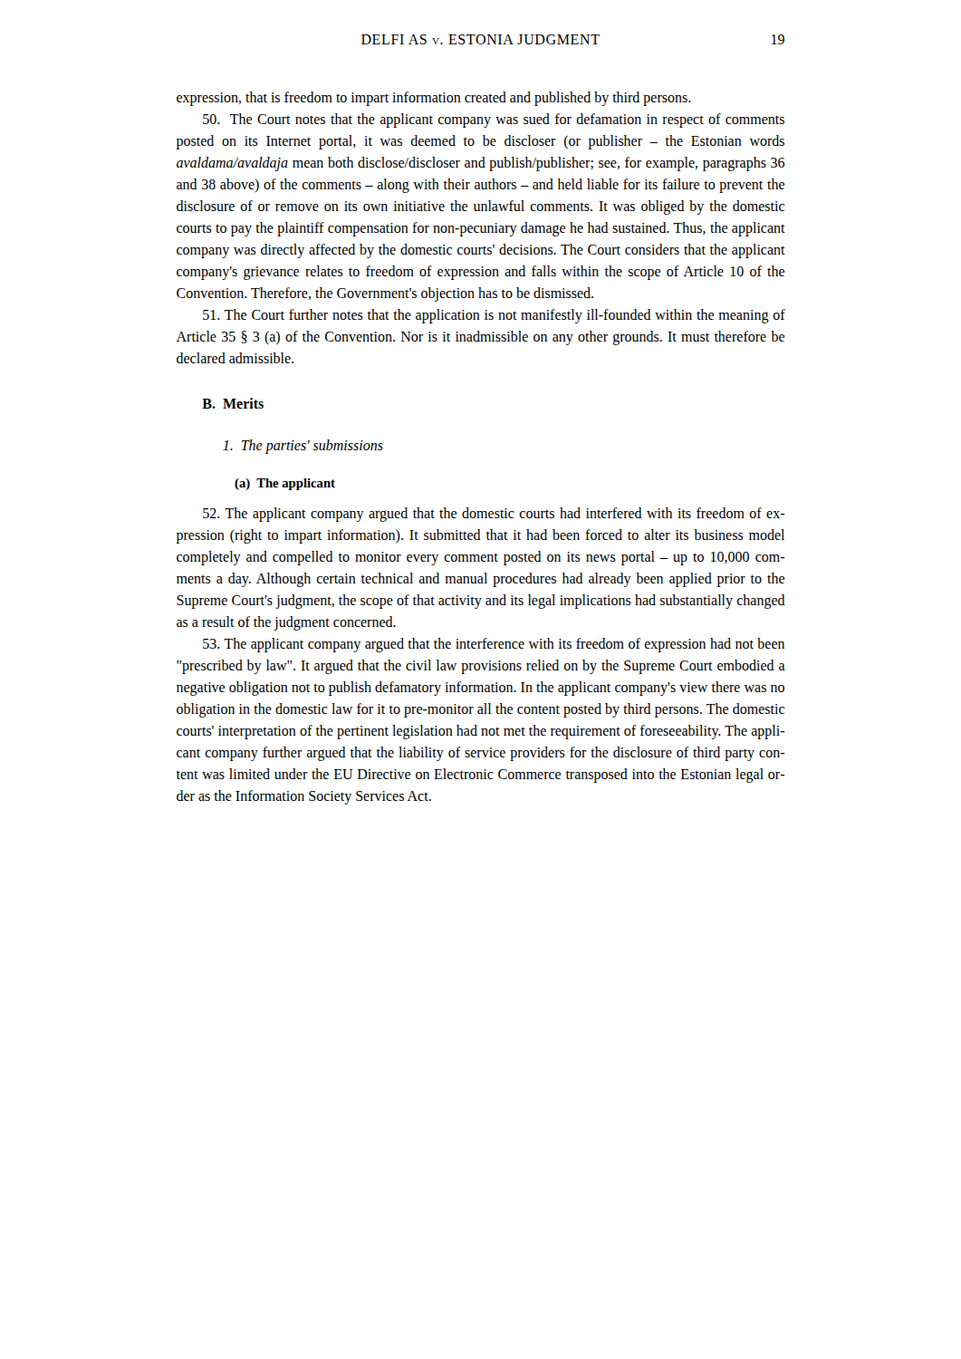DELFI AS v. ESTONIA JUDGMENT 19
expression, that is freedom to impart information created and published by third persons.
50. The Court notes that the applicant company was sued for defamation in respect of comments posted on its Internet portal, it was deemed to be discloser (or publisher – the Estonian words avaldama/avaldaja mean both disclose/discloser and publish/publisher; see, for example, paragraphs 36 and 38 above) of the comments – along with their authors – and held liable for its failure to prevent the disclosure of or remove on its own initiative the unlawful comments. It was obliged by the domestic courts to pay the plaintiff compensation for non-pecuniary damage he had sustained. Thus, the applicant company was directly affected by the domestic courts' decisions. The Court considers that the applicant company's grievance relates to freedom of expression and falls within the scope of Article 10 of the Convention. Therefore, the Government's objection has to be dismissed.
51. The Court further notes that the application is not manifestly ill-founded within the meaning of Article 35 § 3 (a) of the Convention. Nor is it inadmissible on any other grounds. It must therefore be declared admissible.
B. Merits
1. The parties' submissions
(a) The applicant
52. The applicant company argued that the domestic courts had interfered with its freedom of expression (right to impart information). It submitted that it had been forced to alter its business model completely and compelled to monitor every comment posted on its news portal – up to 10,000 comments a day. Although certain technical and manual procedures had already been applied prior to the Supreme Court's judgment, the scope of that activity and its legal implications had substantially changed as a result of the judgment concerned.
53. The applicant company argued that the interference with its freedom of expression had not been "prescribed by law". It argued that the civil law provisions relied on by the Supreme Court embodied a negative obligation not to publish defamatory information. In the applicant company's view there was no obligation in the domestic law for it to pre-monitor all the content posted by third persons. The domestic courts' interpretation of the pertinent legislation had not met the requirement of foreseeability. The applicant company further argued that the liability of service providers for the disclosure of third party content was limited under the EU Directive on Electronic Commerce transposed into the Estonian legal order as the Information Society Services Act.